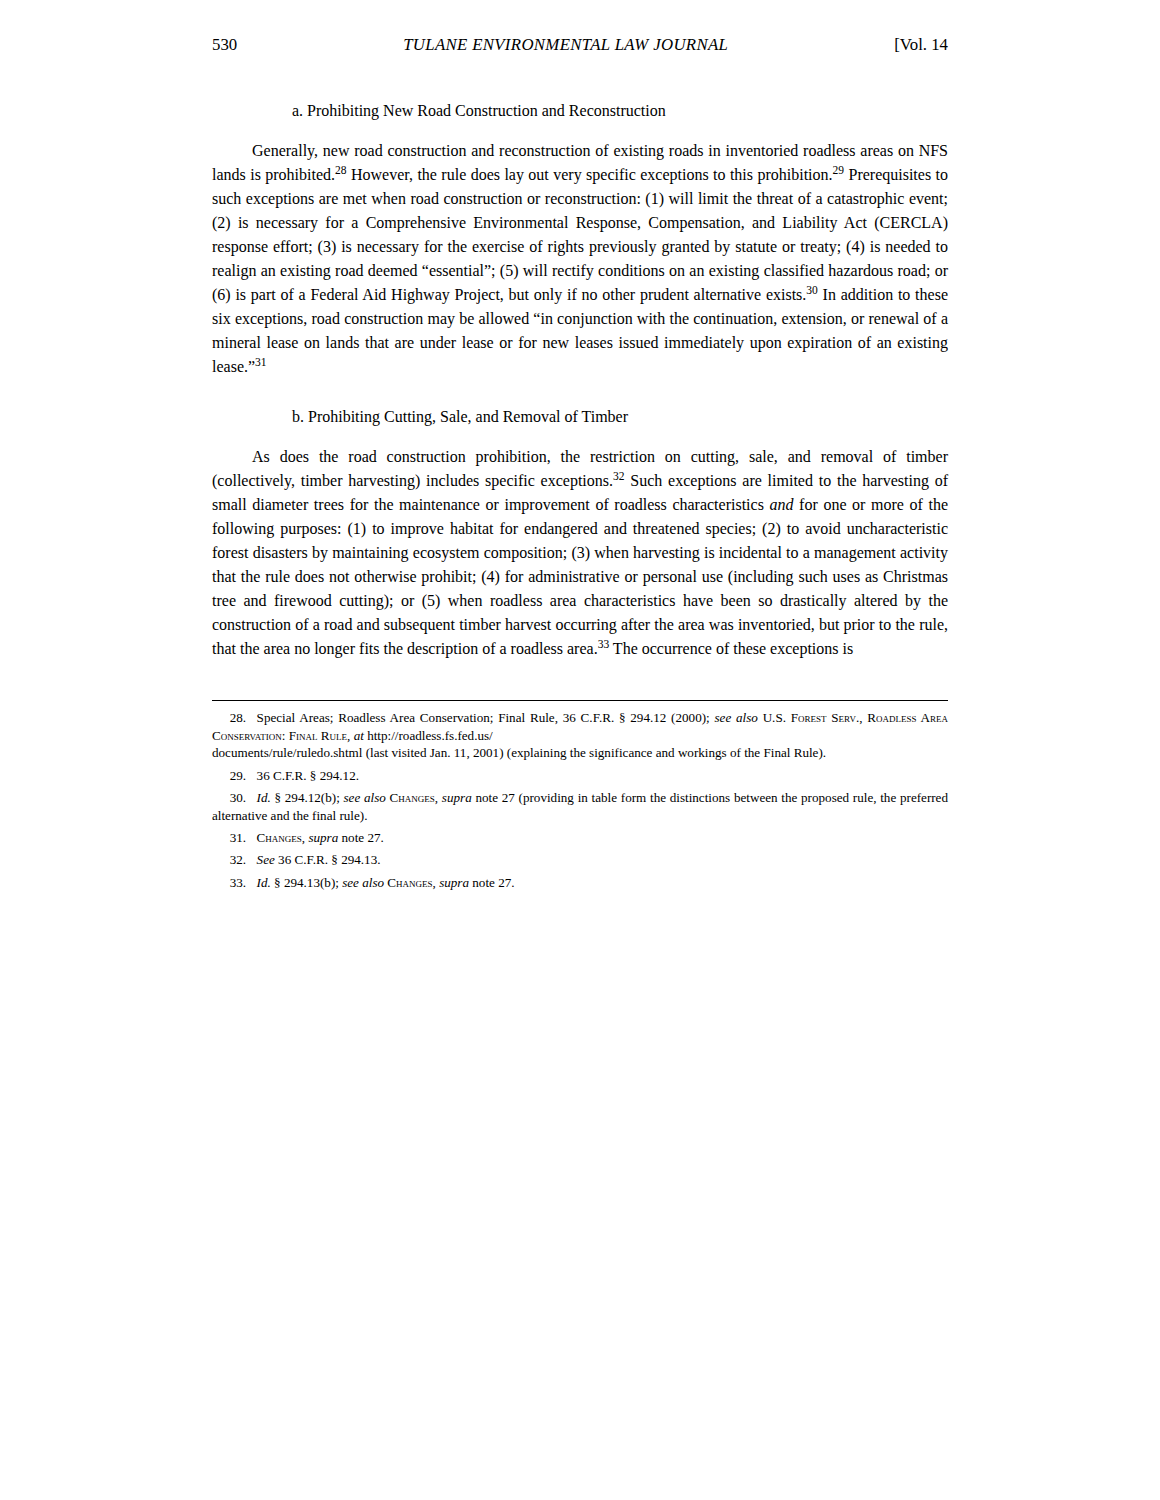530 TULANE ENVIRONMENTAL LAW JOURNAL [Vol. 14
a. Prohibiting New Road Construction and Reconstruction
Generally, new road construction and reconstruction of existing roads in inventoried roadless areas on NFS lands is prohibited.28 However, the rule does lay out very specific exceptions to this prohibition.29 Prerequisites to such exceptions are met when road construction or reconstruction: (1) will limit the threat of a catastrophic event; (2) is necessary for a Comprehensive Environmental Response, Compensation, and Liability Act (CERCLA) response effort; (3) is necessary for the exercise of rights previously granted by statute or treaty; (4) is needed to realign an existing road deemed “essential”; (5) will rectify conditions on an existing classified hazardous road; or (6) is part of a Federal Aid Highway Project, but only if no other prudent alternative exists.30 In addition to these six exceptions, road construction may be allowed “in conjunction with the continuation, extension, or renewal of a mineral lease on lands that are under lease or for new leases issued immediately upon expiration of an existing lease.”31
b. Prohibiting Cutting, Sale, and Removal of Timber
As does the road construction prohibition, the restriction on cutting, sale, and removal of timber (collectively, timber harvesting) includes specific exceptions.32 Such exceptions are limited to the harvesting of small diameter trees for the maintenance or improvement of roadless characteristics and for one or more of the following purposes: (1) to improve habitat for endangered and threatened species; (2) to avoid uncharacteristic forest disasters by maintaining ecosystem composition; (3) when harvesting is incidental to a management activity that the rule does not otherwise prohibit; (4) for administrative or personal use (including such uses as Christmas tree and firewood cutting); or (5) when roadless area characteristics have been so drastically altered by the construction of a road and subsequent timber harvest occurring after the area was inventoried, but prior to the rule, that the area no longer fits the description of a roadless area.33 The occurrence of these exceptions is
28. Special Areas; Roadless Area Conservation; Final Rule, 36 C.F.R. § 294.12 (2000); see also U.S. Forest Serv., Roadless Area Conservation: Final Rule, at http://roadless.fs.fed.us/
documents/rule/ruledo.shtml (last visited Jan. 11, 2001) (explaining the significance and workings of the Final Rule).
29. 36 C.F.R. § 294.12.
30. Id. § 294.12(b); see also Changes, supra note 27 (providing in table form the distinctions between the proposed rule, the preferred alternative and the final rule).
31. Changes, supra note 27.
32. See 36 C.F.R. § 294.13.
33. Id. § 294.13(b); see also Changes, supra note 27.